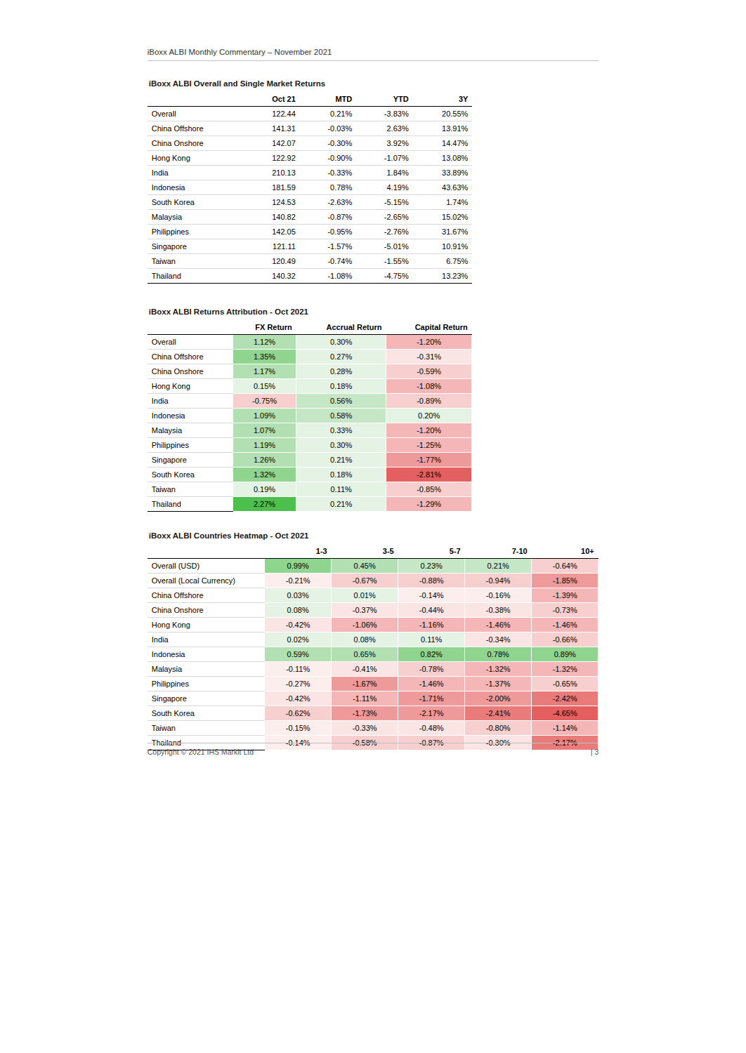iBoxx ALBI Monthly Commentary – November 2021
iBoxx ALBI Overall and Single Market Returns
| | Oct 21 | MTD | YTD | 3Y |
| --- | --- | --- | --- | --- |
| Overall | 122.44 | 0.21% | -3.83% | 20.55% |
| China Offshore | 141.31 | -0.03% | 2.63% | 13.91% |
| China Onshore | 142.07 | -0.30% | 3.92% | 14.47% |
| Hong Kong | 122.92 | -0.90% | -1.07% | 13.08% |
| India | 210.13 | -0.33% | 1.84% | 33.89% |
| Indonesia | 181.59 | 0.78% | 4.19% | 43.63% |
| South Korea | 124.53 | -2.63% | -5.15% | 1.74% |
| Malaysia | 140.82 | -0.87% | -2.65% | 15.02% |
| Philippines | 142.05 | -0.95% | -2.76% | 31.67% |
| Singapore | 121.11 | -1.57% | -5.01% | 10.91% |
| Taiwan | 120.49 | -0.74% | -1.55% | 6.75% |
| Thailand | 140.32 | -1.08% | -4.75% | 13.23% |
iBoxx ALBI Returns Attribution - Oct 2021
| | FX Return | Accrual Return | Capital Return |
| --- | --- | --- | --- |
| Overall | 1.12% | 0.30% | -1.20% |
| China Offshore | 1.35% | 0.27% | -0.31% |
| China Onshore | 1.17% | 0.28% | -0.59% |
| Hong Kong | 0.15% | 0.18% | -1.08% |
| India | -0.75% | 0.56% | -0.89% |
| Indonesia | 1.09% | 0.58% | 0.20% |
| Malaysia | 1.07% | 0.33% | -1.20% |
| Philippines | 1.19% | 0.30% | -1.25% |
| Singapore | 1.26% | 0.21% | -1.77% |
| South Korea | 1.32% | 0.18% | -2.81% |
| Taiwan | 0.19% | 0.11% | -0.85% |
| Thailand | 2.27% | 0.21% | -1.29% |
iBoxx ALBI Countries Heatmap - Oct 2021
| | 1-3 | 3-5 | 5-7 | 7-10 | 10+ |
| --- | --- | --- | --- | --- | --- |
| Overall (USD) | 0.99% | 0.45% | 0.23% | 0.21% | -0.64% |
| Overall (Local Currency) | -0.21% | -0.67% | -0.88% | -0.94% | -1.85% |
| China Offshore | 0.03% | 0.01% | -0.14% | -0.16% | -1.39% |
| China Onshore | 0.08% | -0.37% | -0.44% | -0.38% | -0.73% |
| Hong Kong | -0.42% | -1.06% | -1.16% | -1.46% | -1.46% |
| India | 0.02% | 0.08% | 0.11% | -0.34% | -0.66% |
| Indonesia | 0.59% | 0.65% | 0.82% | 0.78% | 0.89% |
| Malaysia | -0.11% | -0.41% | -0.78% | -1.32% | -1.32% |
| Philippines | -0.27% | -1.67% | -1.46% | -1.37% | -0.65% |
| Singapore | -0.42% | -1.11% | -1.71% | -2.00% | -2.42% |
| South Korea | -0.62% | -1.73% | -2.17% | -2.41% | -4.65% |
| Taiwan | -0.15% | -0.33% | -0.48% | -0.80% | -1.14% |
| Thailand | -0.14% | -0.58% | -0.87% | -0.30% | -2.17% |
Copyright © 2021 IHS Markit Ltd | 3